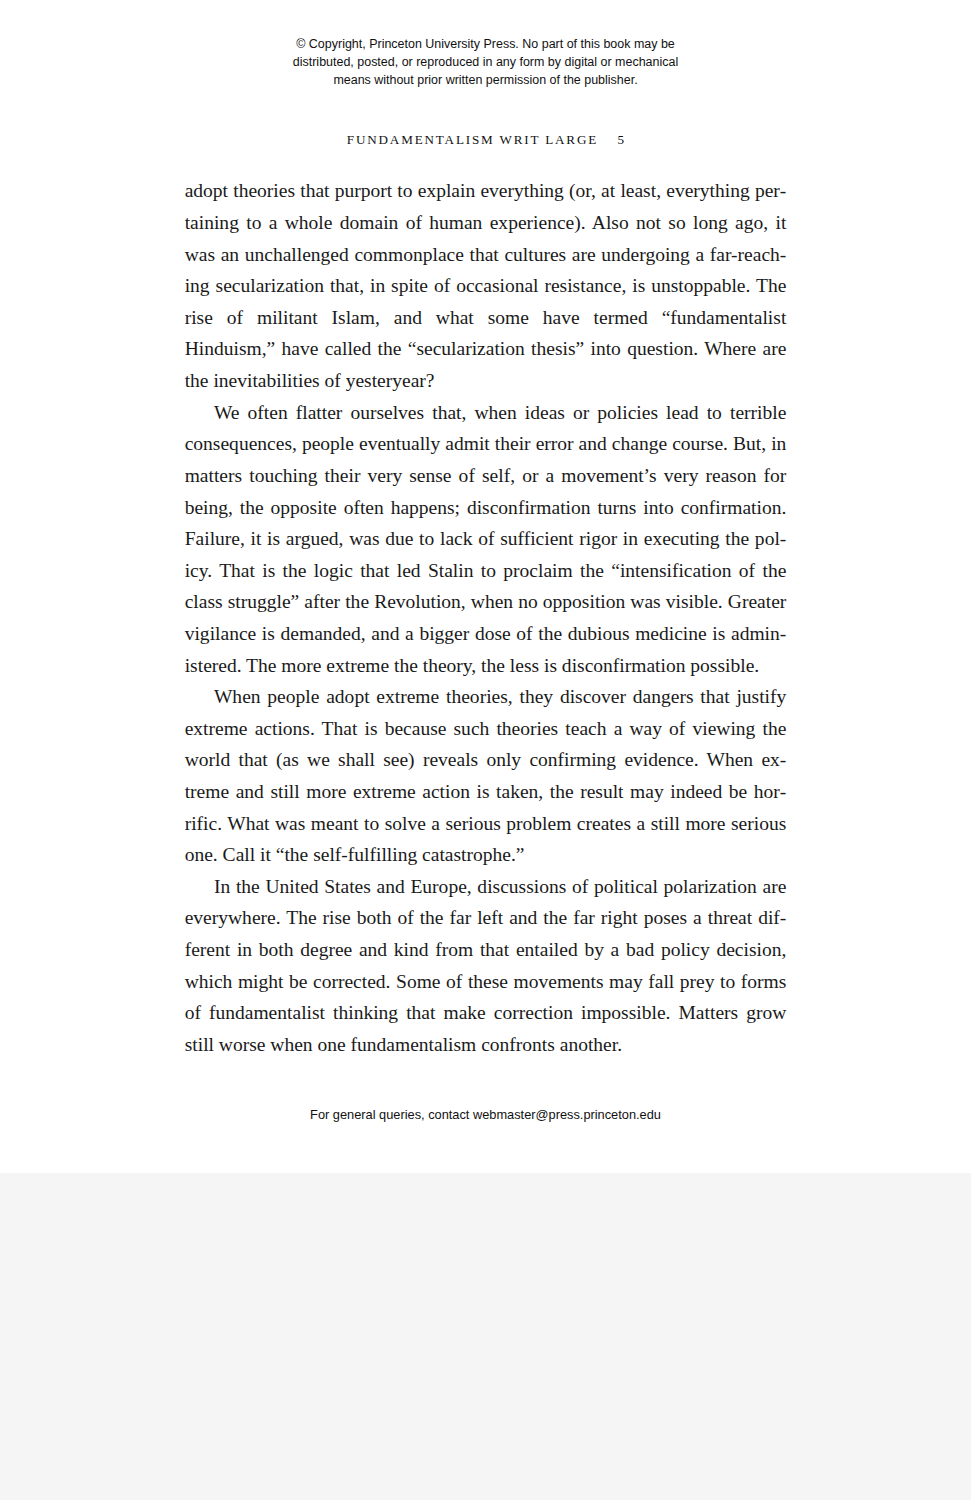© Copyright, Princeton University Press. No part of this book may be distributed, posted, or reproduced in any form by digital or mechanical means without prior written permission of the publisher.
Fundamentalism Writ Large 5
adopt theories that purport to explain everything (or, at least, everything pertaining to a whole domain of human experience). Also not so long ago, it was an unchallenged commonplace that cultures are undergoing a far-reaching secularization that, in spite of occasional resistance, is unstoppable. The rise of militant Islam, and what some have termed “fundamentalist Hinduism,” have called the “secularization thesis” into question. Where are the inevitabilities of yesteryear?
We often flatter ourselves that, when ideas or policies lead to terrible consequences, people eventually admit their error and change course. But, in matters touching their very sense of self, or a movement’s very reason for being, the opposite often happens; disconfirmation turns into confirmation. Failure, it is argued, was due to lack of sufficient rigor in executing the policy. That is the logic that led Stalin to proclaim the “intensification of the class struggle” after the Revolution, when no opposition was visible. Greater vigilance is demanded, and a bigger dose of the dubious medicine is administered. The more extreme the theory, the less is disconfirmation possible.
When people adopt extreme theories, they discover dangers that justify extreme actions. That is because such theories teach a way of viewing the world that (as we shall see) reveals only confirming evidence. When extreme and still more extreme action is taken, the result may indeed be horrific. What was meant to solve a serious problem creates a still more serious one. Call it “the self-fulfilling catastrophe.”
In the United States and Europe, discussions of political polarization are everywhere. The rise both of the far left and the far right poses a threat different in both degree and kind from that entailed by a bad policy decision, which might be corrected. Some of these movements may fall prey to forms of fundamentalist thinking that make correction impossible. Matters grow still worse when one fundamentalism confronts another.
For general queries, contact webmaster@press.princeton.edu